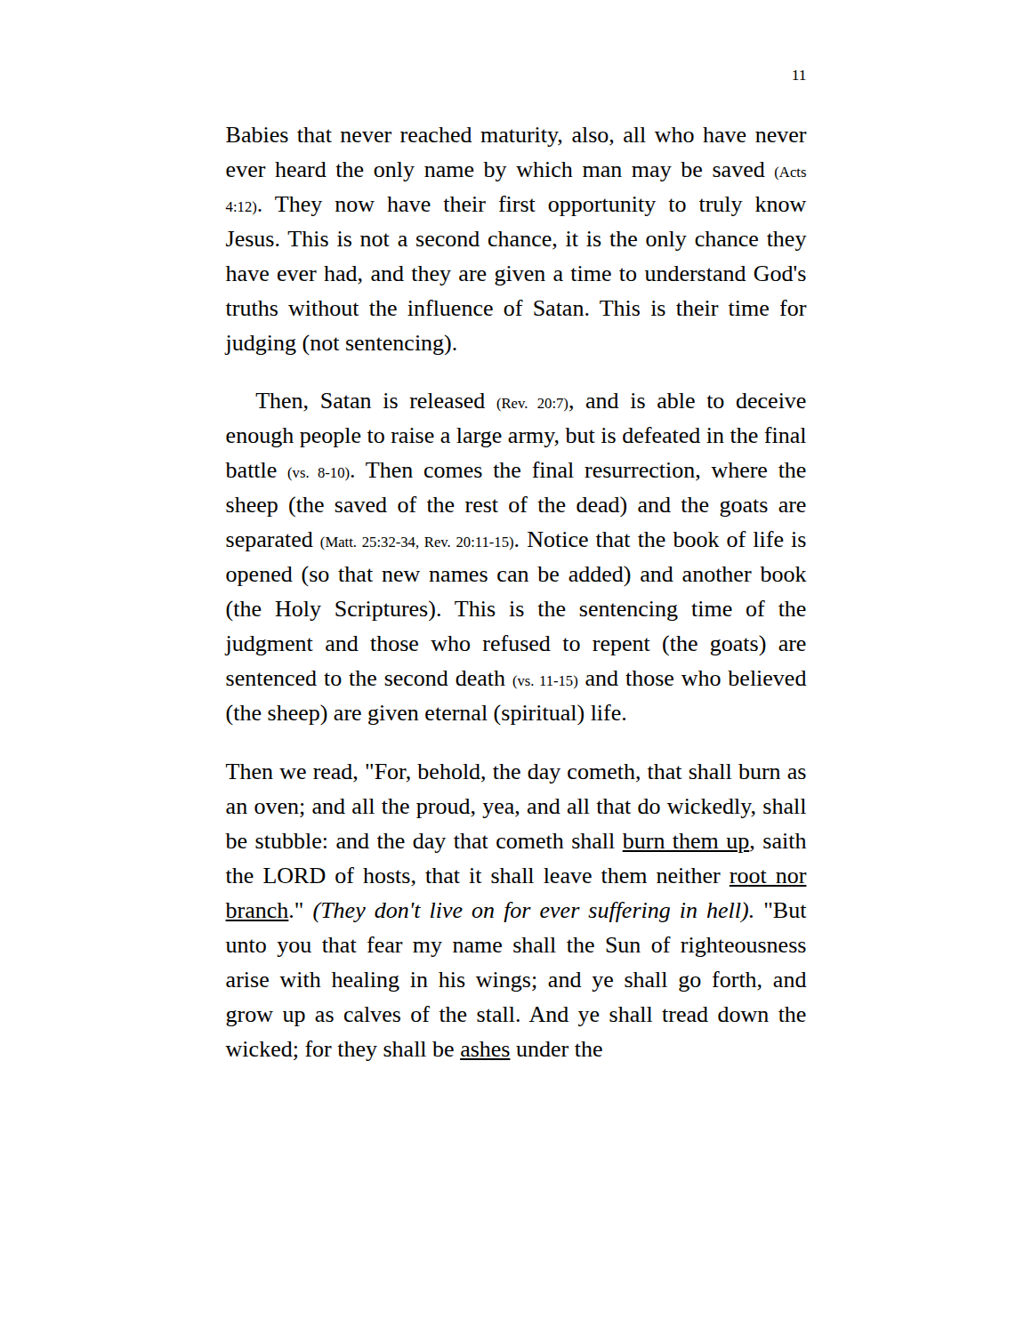11
Babies that never reached maturity, also, all who have never ever heard the only name by which man may be saved (Acts 4:12). They now have their first opportunity to truly know Jesus. This is not a second chance, it is the only chance they have ever had, and they are given a time to understand God's truths without the influence of Satan. This is their time for judging (not sentencing).
Then, Satan is released (Rev. 20:7), and is able to deceive enough people to raise a large army, but is defeated in the final battle (vs. 8-10). Then comes the final resurrection, where the sheep (the saved of the rest of the dead) and the goats are separated (Matt. 25:32-34, Rev. 20:11-15). Notice that the book of life is opened (so that new names can be added) and another book (the Holy Scriptures). This is the sentencing time of the judgment and those who refused to repent (the goats) are sentenced to the second death (vs. 11-15) and those who believed (the sheep) are given eternal (spiritual) life.
Then we read, "For, behold, the day cometh, that shall burn as an oven; and all the proud, yea, and all that do wickedly, shall be stubble: and the day that cometh shall burn them up, saith the LORD of hosts, that it shall leave them neither root nor branch." (They don't live on for ever suffering in hell). "But unto you that fear my name shall the Sun of righteousness arise with healing in his wings; and ye shall go forth, and grow up as calves of the stall. And ye shall tread down the wicked; for they shall be ashes under the